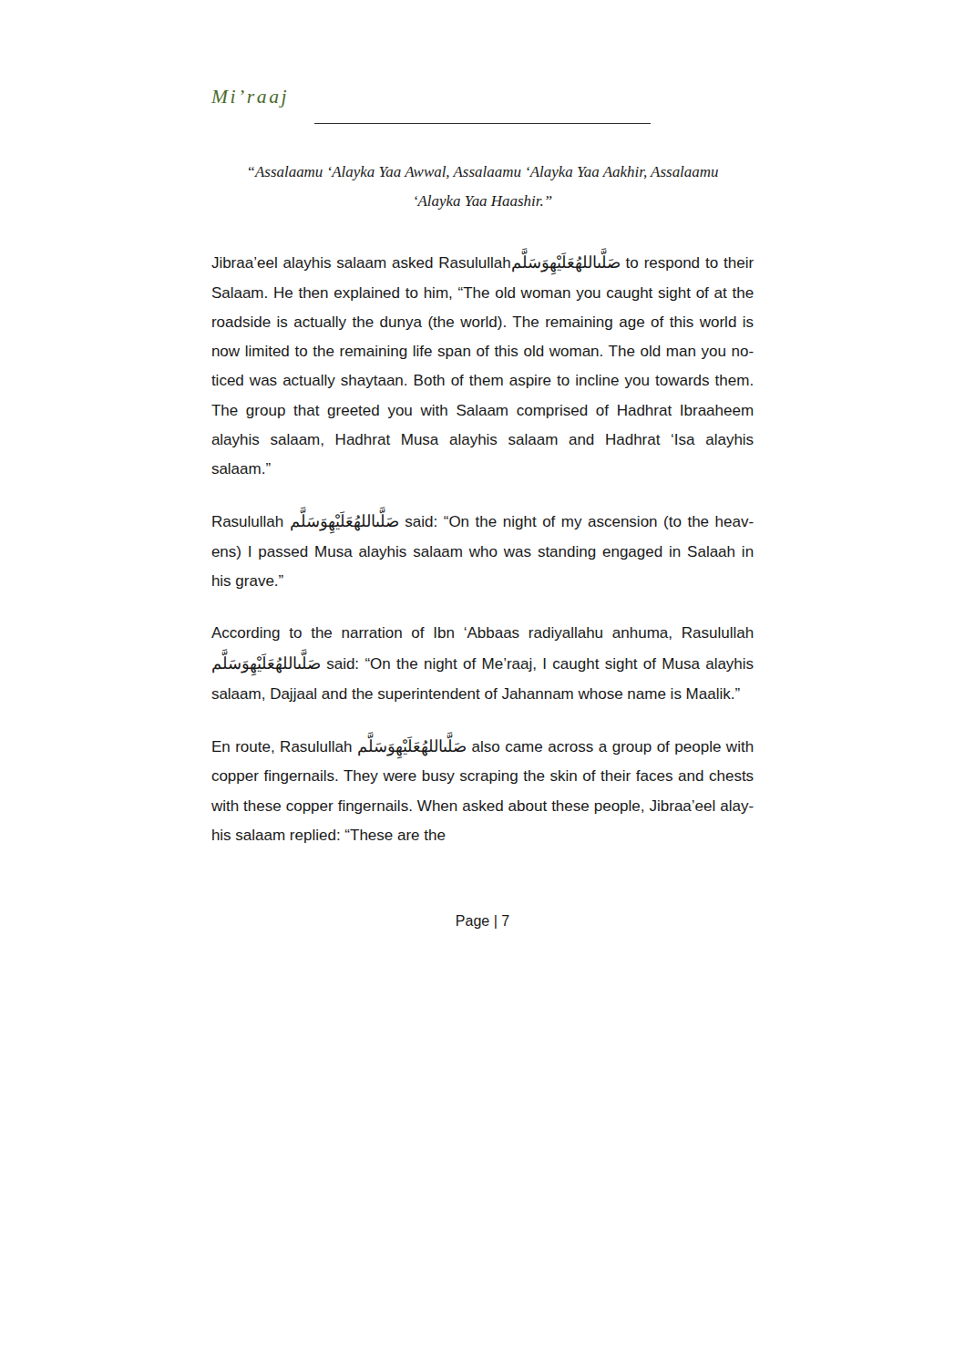Mi’raaj
“Assalaamu ‘Alayka Yaa Awwal, Assalaamu ‘Alayka Yaa Aakhir, Assalaamu ‘Alayka Yaa Haashir.”
Jibraa’eel alayhis salaam asked Rasulullahصَلَّىاللهُعَلَيْهِوَسَلَّم to respond to their Salaam. He then explained to him, “The old woman you caught sight of at the roadside is actually the dunya (the world). The remaining age of this world is now limited to the remaining life span of this old woman. The old man you noticed was actually shaytaan. Both of them aspire to incline you towards them. The group that greeted you with Salaam comprised of Hadhrat Ibraaheem alayhis salaam, Hadhrat Musa alayhis salaam and Hadhrat ‘Isa alayhis salaam.”
Rasulullah صَلَّىاللهُعَلَيْهِوَسَلَّم said: “On the night of my ascension (to the heavens) I passed Musa alayhis salaam who was standing engaged in Salaah in his grave.”
According to the narration of Ibn ‘Abbaas radiyallahu anhuma, Rasulullah صَلَّىاللهُعَلَيْهِوَسَلَّم said: “On the night of Me’raaj, I caught sight of Musa alayhis salaam, Dajjaal and the superintendent of Jahannam whose name is Maalik.”
En route, Rasulullah صَلَّىاللهُعَلَيْهِوَسَلَّم also came across a group of people with copper fingernails. They were busy scraping the skin of their faces and chests with these copper fingernails. When asked about these people, Jibraa’eel alayhis salaam replied: “These are the
Page | 7